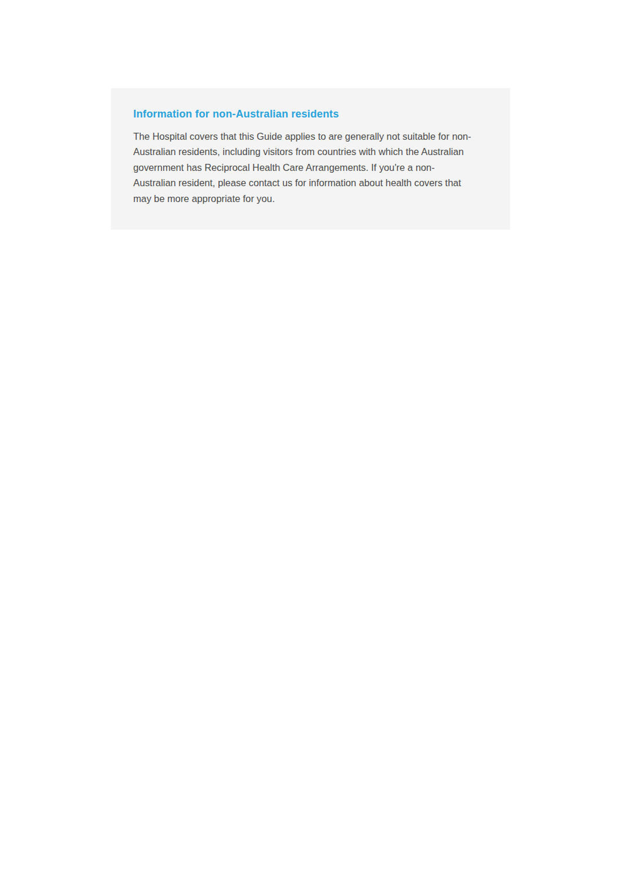Information for non-Australian residents
The Hospital covers that this Guide applies to are generally not suitable for non-Australian residents, including visitors from countries with which the Australian government has Reciprocal Health Care Arrangements. If you're a non-Australian resident, please contact us for information about health covers that may be more appropriate for you.